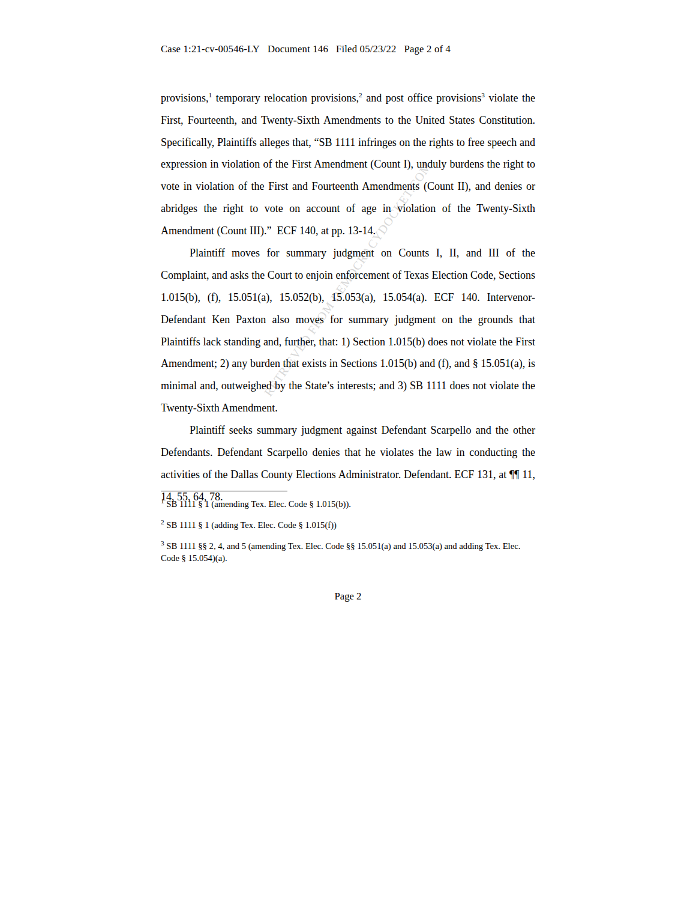Case 1:21-cv-00546-LY Document 146 Filed 05/23/22 Page 2 of 4
RETRIEVED FROM DEMOCRACYDOCKET.COM
provisions,1 temporary relocation provisions,2 and post office provisions3 violate the First, Fourteenth, and Twenty-Sixth Amendments to the United States Constitution. Specifically, Plaintiffs alleges that, “SB 1111 infringes on the rights to free speech and expression in violation of the First Amendment (Count I), unduly burdens the right to vote in violation of the First and Fourteenth Amendments (Count II), and denies or abridges the right to vote on account of age in violation of the Twenty-Sixth Amendment (Count III).” ECF 140, at pp. 13-14.
Plaintiff moves for summary judgment on Counts I, II, and III of the Complaint, and asks the Court to enjoin enforcement of Texas Election Code, Sections 1.015(b), (f), 15.051(a), 15.052(b), 15.053(a), 15.054(a). ECF 140. Intervenor-Defendant Ken Paxton also moves for summary judgment on the grounds that Plaintiffs lack standing and, further, that: 1) Section 1.015(b) does not violate the First Amendment; 2) any burden that exists in Sections 1.015(b) and (f), and § 15.051(a), is minimal and, outweighed by the State’s interests; and 3) SB 1111 does not violate the Twenty-Sixth Amendment.
Plaintiff seeks summary judgment against Defendant Scarpello and the other Defendants. Defendant Scarpello denies that he violates the law in conducting the activities of the Dallas County Elections Administrator. Defendant. ECF 131, at ¶¶ 11, 14, 55, 64, 78.
1 SB 1111 § 1 (amending Tex. Elec. Code § 1.015(b)).
2 SB 1111 § 1 (adding Tex. Elec. Code § 1.015(f))
3 SB 1111 §§ 2, 4, and 5 (amending Tex. Elec. Code §§ 15.051(a) and 15.053(a) and adding Tex. Elec. Code § 15.054)(a).
Page 2